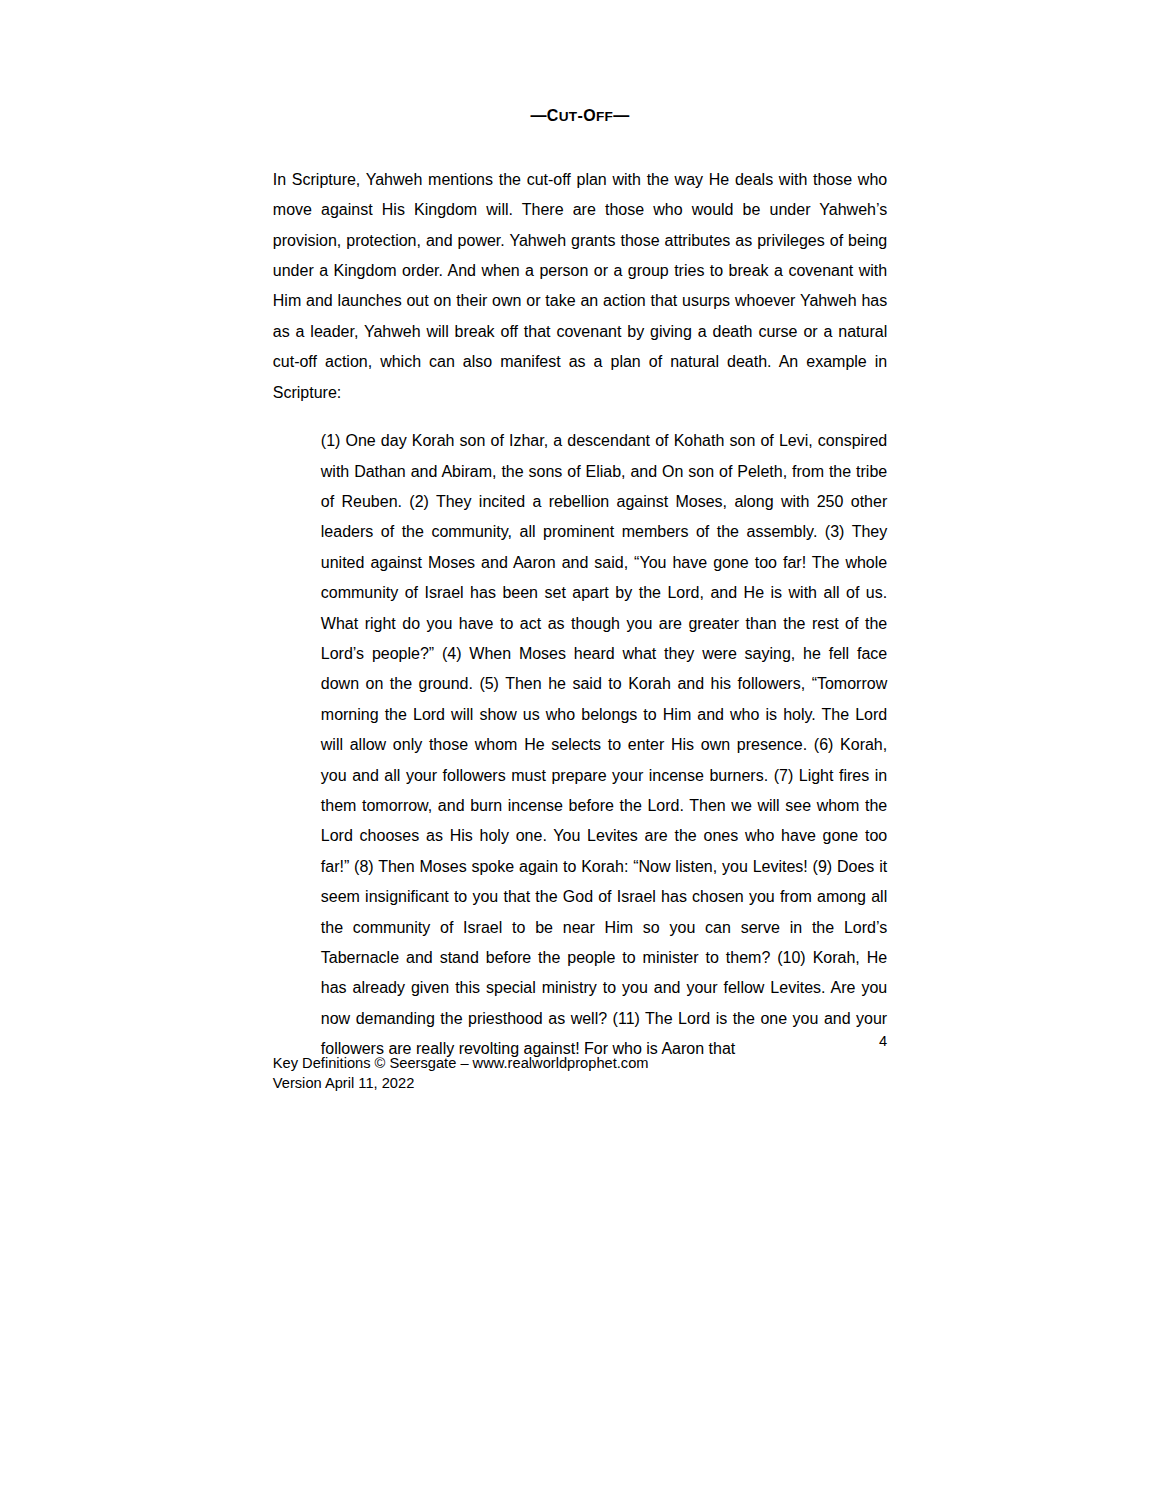—CUT-OFF—
In Scripture, Yahweh mentions the cut-off plan with the way He deals with those who move against His Kingdom will. There are those who would be under Yahweh’s provision, protection, and power. Yahweh grants those attributes as privileges of being under a Kingdom order. And when a person or a group tries to break a covenant with Him and launches out on their own or take an action that usurps whoever Yahweh has as a leader, Yahweh will break off that covenant by giving a death curse or a natural cut-off action, which can also manifest as a plan of natural death. An example in Scripture:
(1) One day Korah son of Izhar, a descendant of Kohath son of Levi, conspired with Dathan and Abiram, the sons of Eliab, and On son of Peleth, from the tribe of Reuben. (2) They incited a rebellion against Moses, along with 250 other leaders of the community, all prominent members of the assembly. (3) They united against Moses and Aaron and said, “You have gone too far! The whole community of Israel has been set apart by the Lord, and He is with all of us. What right do you have to act as though you are greater than the rest of the Lord’s people?” (4) When Moses heard what they were saying, he fell face down on the ground. (5) Then he said to Korah and his followers, “Tomorrow morning the Lord will show us who belongs to Him and who is holy. The Lord will allow only those whom He selects to enter His own presence. (6) Korah, you and all your followers must prepare your incense burners. (7) Light fires in them tomorrow, and burn incense before the Lord. Then we will see whom the Lord chooses as His holy one. You Levites are the ones who have gone too far!” (8) Then Moses spoke again to Korah: “Now listen, you Levites! (9) Does it seem insignificant to you that the God of Israel has chosen you from among all the community of Israel to be near Him so you can serve in the Lord’s Tabernacle and stand before the people to minister to them? (10) Korah, He has already given this special ministry to you and your fellow Levites. Are you now demanding the priesthood as well? (11) The Lord is the one you and your followers are really revolting against! For who is Aaron that
4 Key Definitions © Seersgate – www.realworldprophet.com
Version April 11, 2022